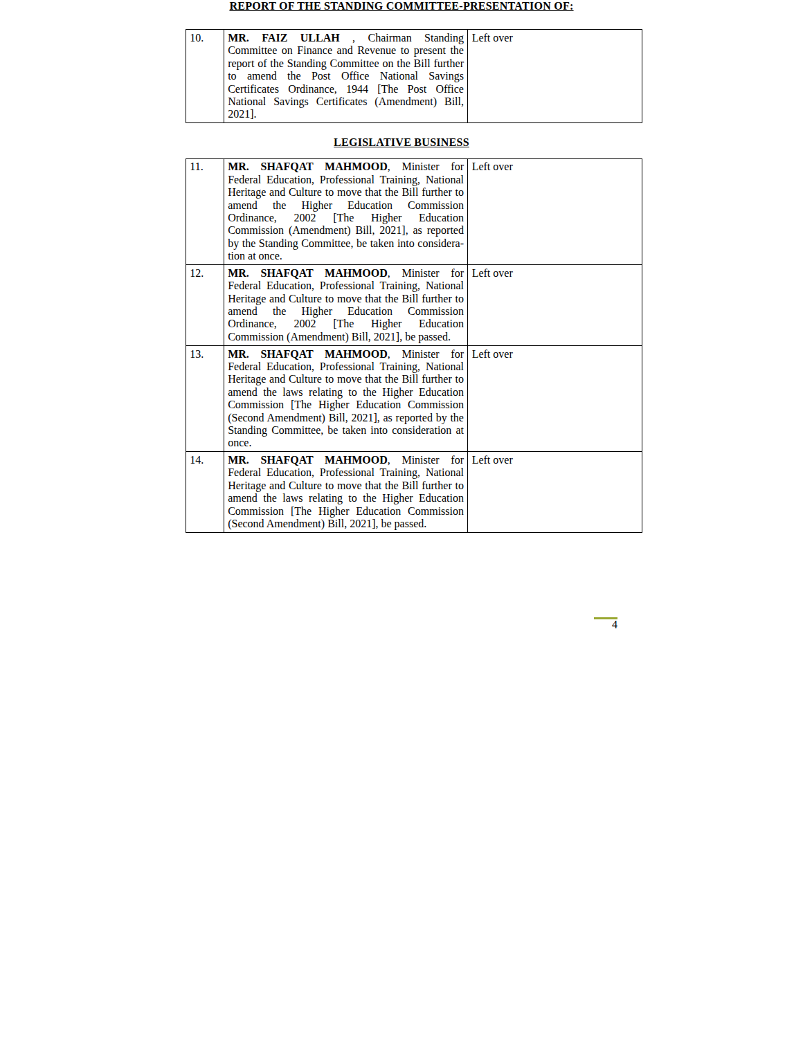Report of the Standing Committee-Presentation of:
| 10. | MR. FAIZ ULLAH , Chairman Standing Committee on Finance and Revenue to present the report of the Standing Committee on the Bill further to amend the Post Office National Savings Certificates Ordinance, 1944 [The Post Office National Savings Certificates (Amendment) Bill, 2021]. | Left over |
Legislative Business
| 11. | MR. SHAFQAT MAHMOOD , Minister for Federal Education, Professional Training, National Heritage and Culture to move that the Bill further to amend the Higher Education Commission Ordinance, 2002 [The Higher Education Commission (Amendment) Bill, 2021], as reported by the Standing Committee, be taken into consideration at once. | Left over |
| 12. | MR. SHAFQAT MAHMOOD , Minister for Federal Education, Professional Training, National Heritage and Culture to move that the Bill further to amend the Higher Education Commission Ordinance, 2002 [The Higher Education Commission (Amendment) Bill, 2021], be passed. | Left over |
| 13. | MR. SHAFQAT MAHMOOD , Minister for Federal Education, Professional Training, National Heritage and Culture to move that the Bill further to amend the laws relating to the Higher Education Commission [The Higher Education Commission (Second Amendment) Bill, 2021], as reported by the Standing Committee, be taken into consideration at once. | Left over |
| 14. | MR. SHAFQAT MAHMOOD , Minister for Federal Education, Professional Training, National Heritage and Culture to move that the Bill further to amend the laws relating to the Higher Education Commission [The Higher Education Commission (Second Amendment) Bill, 2021], be passed. | Left over |
4